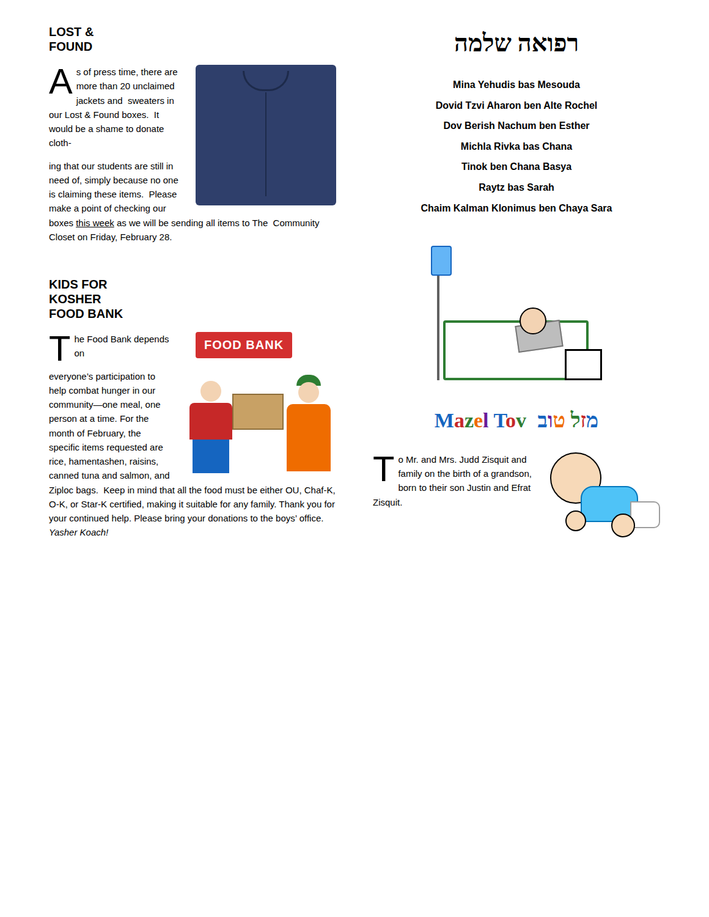LOST &
FOUND
As of press time, there are more than 20 unclaimed jackets and sweaters in our Lost & Found boxes. It would be a shame to donate cloth-
ing that our students are still in need of, simply because no one is claiming these items. Please make a point of checking our boxes this week as we will be sending all items to The Community Closet on Friday, February 28.
KIDS FOR
KOSHER
FOOD BANK
FOOD BANK
The Food Bank depends on
everyone’s participation to help combat hunger in our community—one meal, one person at a time. For the month of February, the specific items requested are rice, hamentashen, raisins, canned tuna and salmon, and Ziploc bags. Keep in mind that all the food must be either OU, Chaf-K, O-K, or Star-K certified, making it suitable for any family. Thank you for your continued help. Please bring your donations to the boys’ office. Yasher Koach!
רפואה שלמה
Mina Yehudis bas Mesouda
Dovid Tzvi Aharon ben Alte Rochel
Dov Berish Nachum ben Esther
Michla Rivka bas Chana
Tinok ben Chana Basya
Raytz bas Sarah
Chaim Kalman Klonimus ben Chaya Sara
Mazel Tov מזל טוב
To Mr. and Mrs. Judd Zisquit and family on the birth of a grandson, born to their son Justin and Efrat Zisquit.